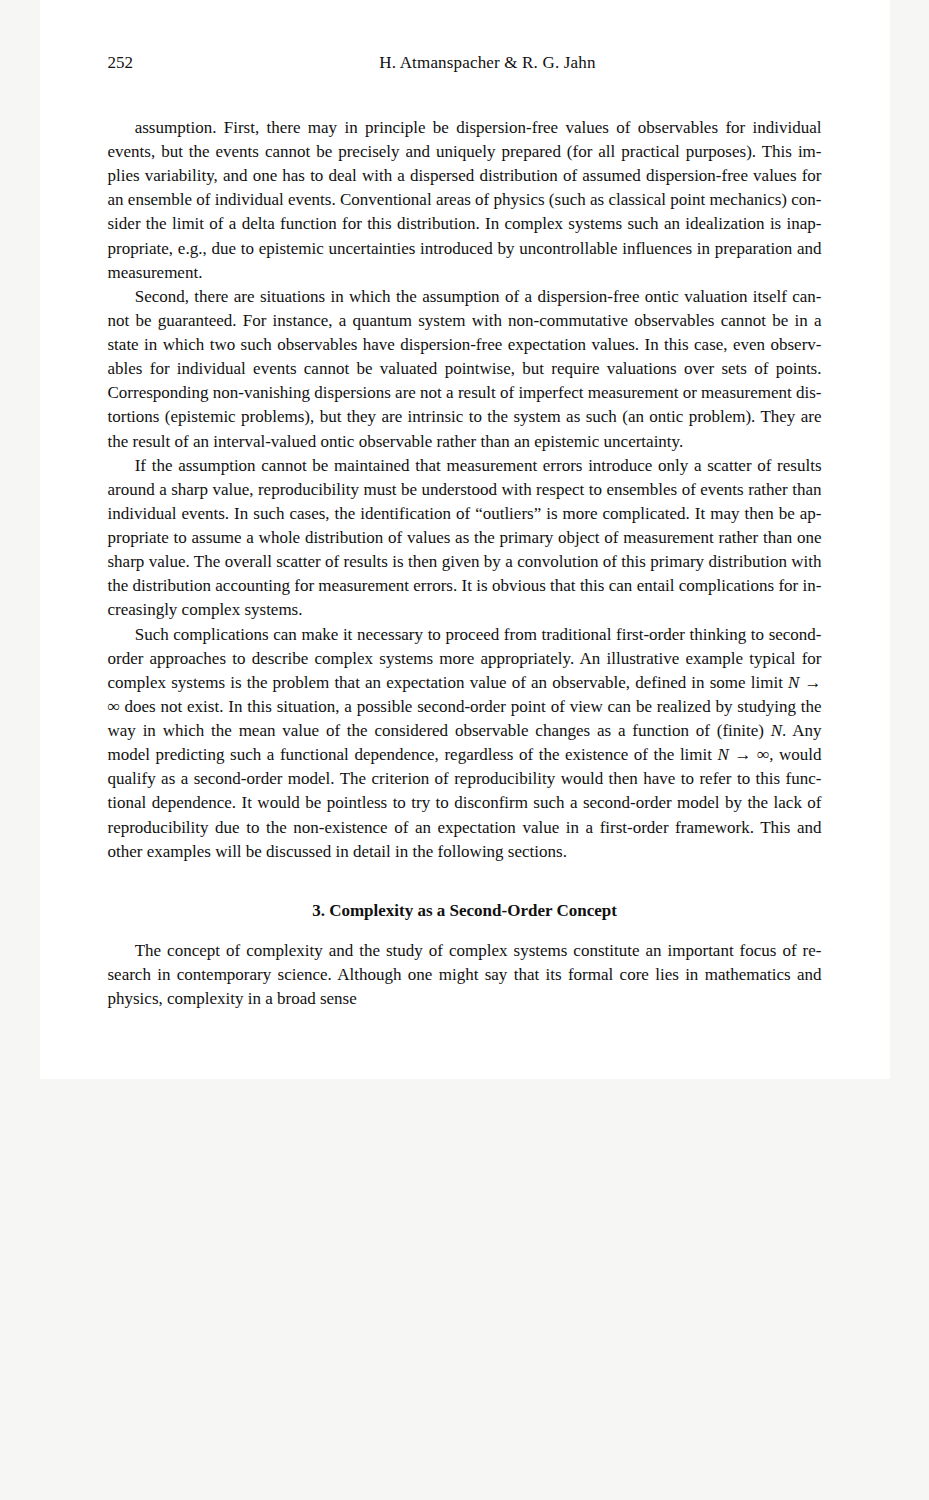252 H. Atmanspacher & R. G. Jahn
assumption. First, there may in principle be dispersion-free values of observables for individual events, but the events cannot be precisely and uniquely prepared (for all practical purposes). This implies variability, and one has to deal with a dispersed distribution of assumed dispersion-free values for an ensemble of individual events. Conventional areas of physics (such as classical point mechanics) consider the limit of a delta function for this distribution. In complex systems such an idealization is inappropriate, e.g., due to epistemic uncertainties introduced by uncontrollable influences in preparation and measurement.
Second, there are situations in which the assumption of a dispersion-free ontic valuation itself cannot be guaranteed. For instance, a quantum system with non-commutative observables cannot be in a state in which two such observables have dispersion-free expectation values. In this case, even observables for individual events cannot be valuated pointwise, but require valuations over sets of points. Corresponding non-vanishing dispersions are not a result of imperfect measurement or measurement distortions (epistemic problems), but they are intrinsic to the system as such (an ontic problem). They are the result of an interval-valued ontic observable rather than an epistemic uncertainty.
If the assumption cannot be maintained that measurement errors introduce only a scatter of results around a sharp value, reproducibility must be understood with respect to ensembles of events rather than individual events. In such cases, the identification of “outliers” is more complicated. It may then be appropriate to assume a whole distribution of values as the primary object of measurement rather than one sharp value. The overall scatter of results is then given by a convolution of this primary distribution with the distribution accounting for measurement errors. It is obvious that this can entail complications for increasingly complex systems.
Such complications can make it necessary to proceed from traditional first-order thinking to second-order approaches to describe complex systems more appropriately. An illustrative example typical for complex systems is the problem that an expectation value of an observable, defined in some limit N → ∞ does not exist. In this situation, a possible second-order point of view can be realized by studying the way in which the mean value of the considered observable changes as a function of (finite) N. Any model predicting such a functional dependence, regardless of the existence of the limit N → ∞, would qualify as a second-order model. The criterion of reproducibility would then have to refer to this functional dependence. It would be pointless to try to disconfirm such a second-order model by the lack of reproducibility due to the non-existence of an expectation value in a first-order framework. This and other examples will be discussed in detail in the following sections.
3. Complexity as a Second-Order Concept
The concept of complexity and the study of complex systems constitute an important focus of research in contemporary science. Although one might say that its formal core lies in mathematics and physics, complexity in a broad sense